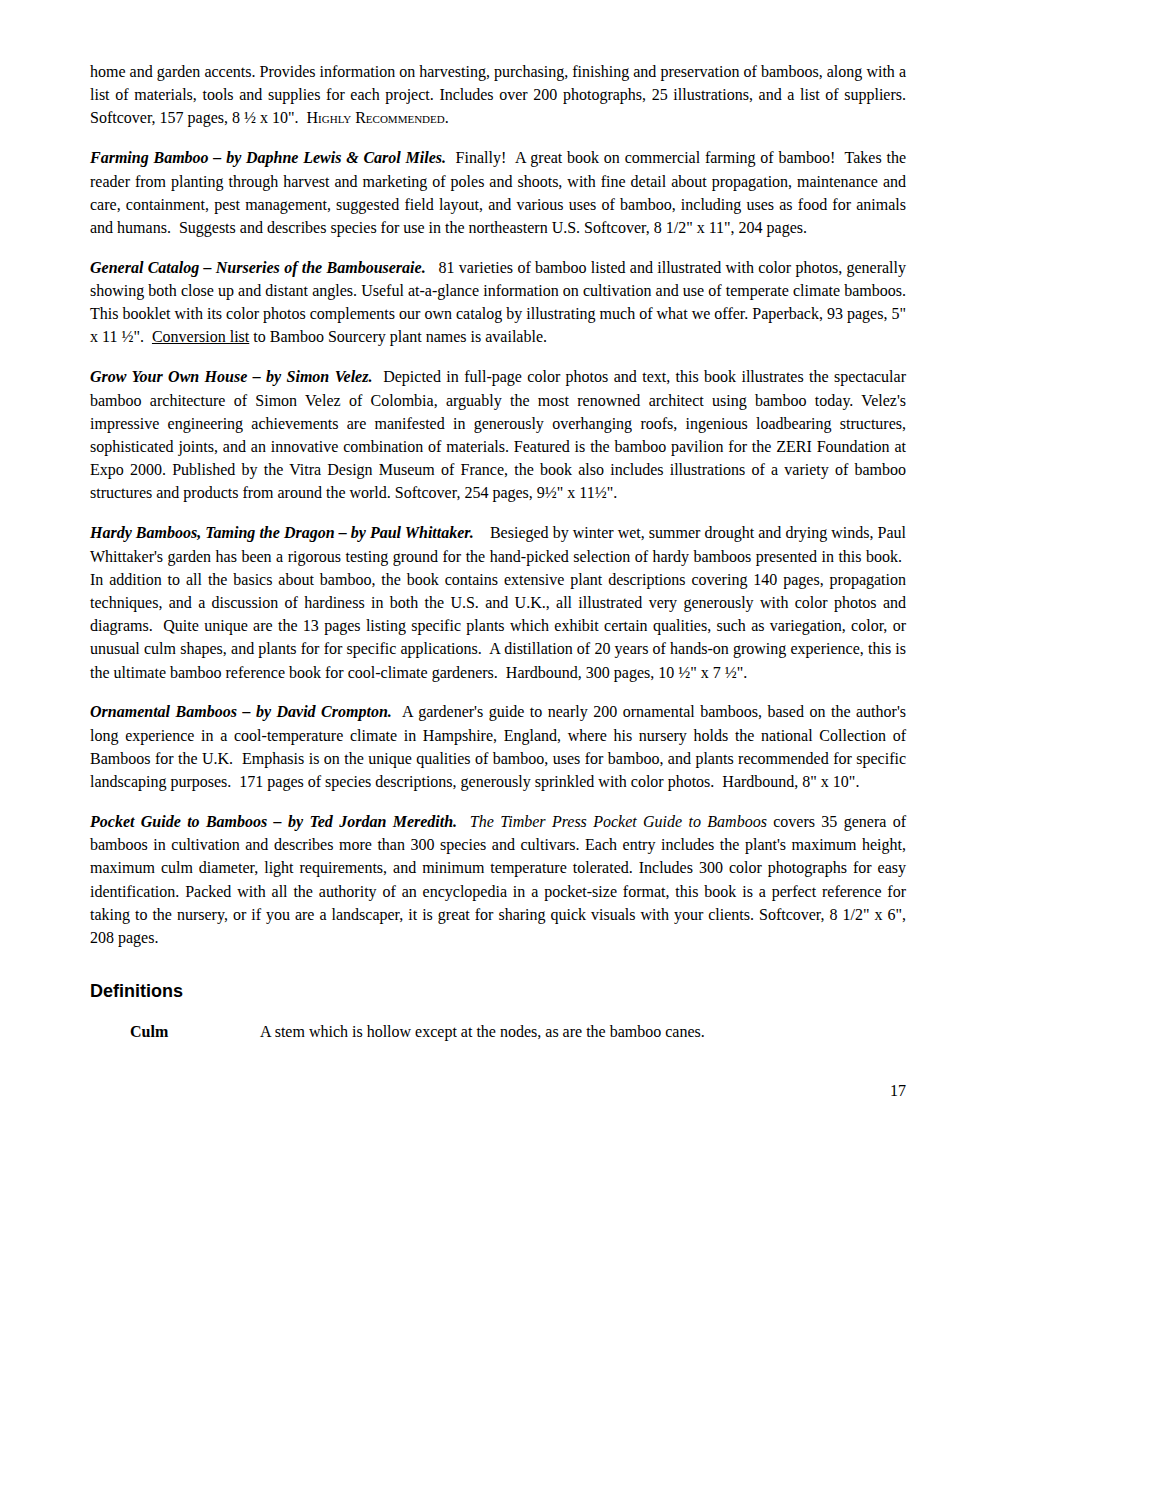home and garden accents. Provides information on harvesting, purchasing, finishing and preservation of bamboos, along with a list of materials, tools and supplies for each project. Includes over 200 photographs, 25 illustrations, and a list of suppliers. Softcover, 157 pages, 8 ½ x 10". Highly Recommended.
Farming Bamboo – by Daphne Lewis & Carol Miles. Finally! A great book on commercial farming of bamboo! Takes the reader from planting through harvest and marketing of poles and shoots, with fine detail about propagation, maintenance and care, containment, pest management, suggested field layout, and various uses of bamboo, including uses as food for animals and humans. Suggests and describes species for use in the northeastern U.S. Softcover, 8 1/2" x 11", 204 pages.
General Catalog – Nurseries of the Bambouseraie. 81 varieties of bamboo listed and illustrated with color photos, generally showing both close up and distant angles. Useful at-a-glance information on cultivation and use of temperate climate bamboos. This booklet with its color photos complements our own catalog by illustrating much of what we offer. Paperback, 93 pages, 5" x 11 ½". Conversion list to Bamboo Sourcery plant names is available.
Grow Your Own House – by Simon Velez. Depicted in full-page color photos and text, this book illustrates the spectacular bamboo architecture of Simon Velez of Colombia, arguably the most renowned architect using bamboo today. Velez's impressive engineering achievements are manifested in generously overhanging roofs, ingenious loadbearing structures, sophisticated joints, and an innovative combination of materials. Featured is the bamboo pavilion for the ZERI Foundation at Expo 2000. Published by the Vitra Design Museum of France, the book also includes illustrations of a variety of bamboo structures and products from around the world. Softcover, 254 pages, 9½" x 11½".
Hardy Bamboos, Taming the Dragon – by Paul Whittaker. Besieged by winter wet, summer drought and drying winds, Paul Whittaker's garden has been a rigorous testing ground for the hand-picked selection of hardy bamboos presented in this book. In addition to all the basics about bamboo, the book contains extensive plant descriptions covering 140 pages, propagation techniques, and a discussion of hardiness in both the U.S. and U.K., all illustrated very generously with color photos and diagrams. Quite unique are the 13 pages listing specific plants which exhibit certain qualities, such as variegation, color, or unusual culm shapes, and plants for for specific applications. A distillation of 20 years of hands-on growing experience, this is the ultimate bamboo reference book for cool-climate gardeners. Hardbound, 300 pages, 10 ½" x 7 ½".
Ornamental Bamboos – by David Crompton. A gardener's guide to nearly 200 ornamental bamboos, based on the author's long experience in a cool-temperature climate in Hampshire, England, where his nursery holds the national Collection of Bamboos for the U.K. Emphasis is on the unique qualities of bamboo, uses for bamboo, and plants recommended for specific landscaping purposes. 171 pages of species descriptions, generously sprinkled with color photos. Hardbound, 8" x 10".
Pocket Guide to Bamboos – by Ted Jordan Meredith. The Timber Press Pocket Guide to Bamboos covers 35 genera of bamboos in cultivation and describes more than 300 species and cultivars. Each entry includes the plant's maximum height, maximum culm diameter, light requirements, and minimum temperature tolerated. Includes 300 color photographs for easy identification. Packed with all the authority of an encyclopedia in a pocket-size format, this book is a perfect reference for taking to the nursery, or if you are a landscaper, it is great for sharing quick visuals with your clients. Softcover, 8 1/2" x 6", 208 pages.
Definitions
Culm A stem which is hollow except at the nodes, as are the bamboo canes.
17